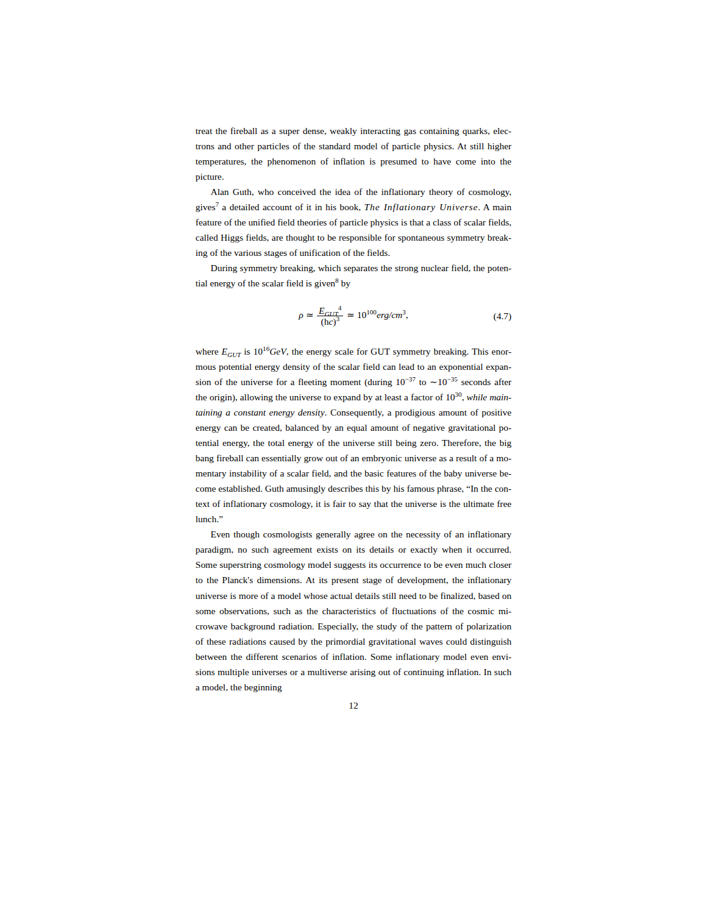treat the fireball as a super dense, weakly interacting gas containing quarks, electrons and other particles of the standard model of particle physics. At still higher temperatures, the phenomenon of inflation is presumed to have come into the picture.
Alan Guth, who conceived the idea of the inflationary theory of cosmology, gives7 a detailed account of it in his book, The Inflationary Universe. A main feature of the unified field theories of particle physics is that a class of scalar fields, called Higgs fields, are thought to be responsible for spontaneous symmetry breaking of the various stages of unification of the fields.
During symmetry breaking, which separates the strong nuclear field, the potential energy of the scalar field is given8 by
ρ ≃ EGUT4(hc)3 ≃ 10100erg/cm3, (4.7)
where EGUT is 1016GeV, the energy scale for GUT symmetry breaking. This enormous potential energy density of the scalar field can lead to an exponential expansion of the universe for a fleeting moment (during 10−37 to ∼10−35 seconds after the origin), allowing the universe to expand by at least a factor of 1030, while maintaining a constant energy density. Consequently, a prodigious amount of positive energy can be created, balanced by an equal amount of negative gravitational potential energy, the total energy of the universe still being zero. Therefore, the big bang fireball can essentially grow out of an embryonic universe as a result of a momentary instability of a scalar field, and the basic features of the baby universe become established. Guth amusingly describes this by his famous phrase, “In the context of inflationary cosmology, it is fair to say that the universe is the ultimate free lunch.”
Even though cosmologists generally agree on the necessity of an inflationary paradigm, no such agreement exists on its details or exactly when it occurred. Some superstring cosmology model suggests its occurrence to be even much closer to the Planck's dimensions. At its present stage of development, the inflationary universe is more of a model whose actual details still need to be finalized, based on some observations, such as the characteristics of fluctuations of the cosmic microwave background radiation. Especially, the study of the pattern of polarization of these radiations caused by the primordial gravitational waves could distinguish between the different scenarios of inflation. Some inflationary model even envisions multiple universes or a multiverse arising out of continuing inflation. In such a model, the beginning
12